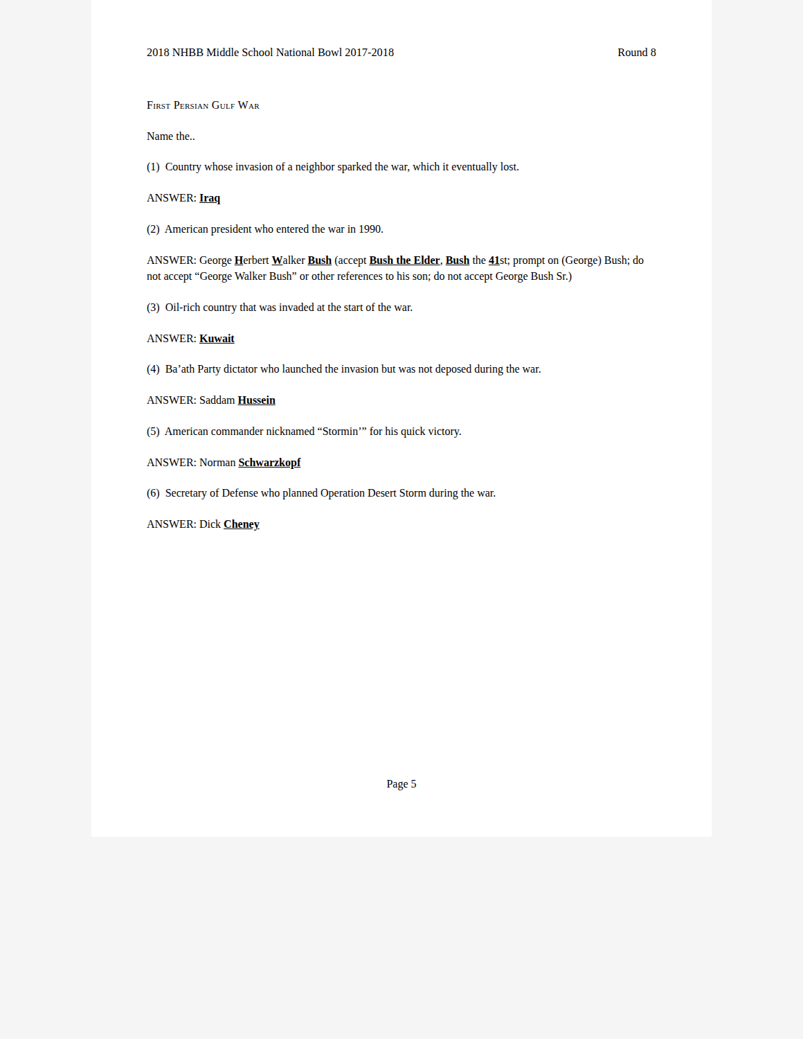2018 NHBB Middle School National Bowl 2017-2018
Round 8
First Persian Gulf War
Name the..
(1) Country whose invasion of a neighbor sparked the war, which it eventually lost.
ANSWER: Iraq
(2) American president who entered the war in 1990.
ANSWER: George Herbert Walker Bush (accept Bush the Elder, Bush the 41st; prompt on (George) Bush; do not accept “George Walker Bush” or other references to his son; do not accept George Bush Sr.)
(3) Oil-rich country that was invaded at the start of the war.
ANSWER: Kuwait
(4) Ba’ath Party dictator who launched the invasion but was not deposed during the war.
ANSWER: Saddam Hussein
(5) American commander nicknamed “Stormin’” for his quick victory.
ANSWER: Norman Schwarzkopf
(6) Secretary of Defense who planned Operation Desert Storm during the war.
ANSWER: Dick Cheney
Page 5